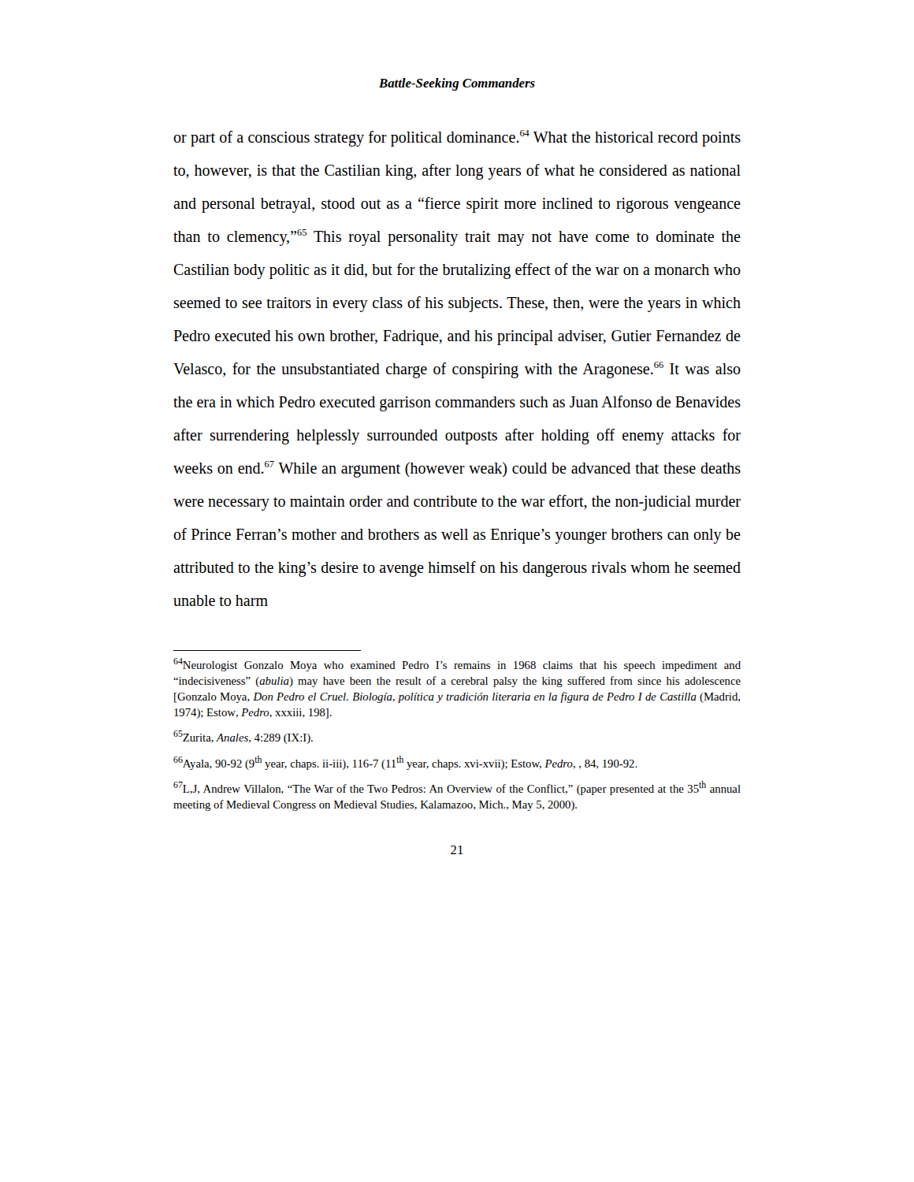Battle-Seeking Commanders
or part of a conscious strategy for political dominance.64 What the historical record points to, however, is that the Castilian king, after long years of what he considered as national and personal betrayal, stood out as a “fierce spirit more inclined to rigorous vengeance than to clemency,”65 This royal personality trait may not have come to dominate the Castilian body politic as it did, but for the brutalizing effect of the war on a monarch who seemed to see traitors in every class of his subjects. These, then, were the years in which Pedro executed his own brother, Fadrique, and his principal adviser, Gutier Fernandez de Velasco, for the unsubstantiated charge of conspiring with the Aragonese.66 It was also the era in which Pedro executed garrison commanders such as Juan Alfonso de Benavides after surrendering helplessly surrounded outposts after holding off enemy attacks for weeks on end.67 While an argument (however weak) could be advanced that these deaths were necessary to maintain order and contribute to the war effort, the non-judicial murder of Prince Ferran’s mother and brothers as well as Enrique’s younger brothers can only be attributed to the king’s desire to avenge himself on his dangerous rivals whom he seemed unable to harm
64Neurologist Gonzalo Moya who examined Pedro I’s remains in 1968 claims that his speech impediment and “indecisiveness” (abulia) may have been the result of a cerebral palsy the king suffered from since his adolescence [Gonzalo Moya, Don Pedro el Cruel. Biología, política y tradición literaria en la figura de Pedro I de Castilla (Madrid, 1974); Estow, Pedro, xxxiii, 198].
65Zurita, Anales, 4:289 (IX:I).
66Ayala, 90-92 (9th year, chaps. ii-iii), 116-7 (11th year, chaps. xvi-xvii); Estow, Pedro, , 84, 190-92.
67L,J, Andrew Villalon, “The War of the Two Pedros: An Overview of the Conflict,” (paper presented at the 35th annual meeting of Medieval Congress on Medieval Studies, Kalamazoo, Mich., May 5, 2000).
21